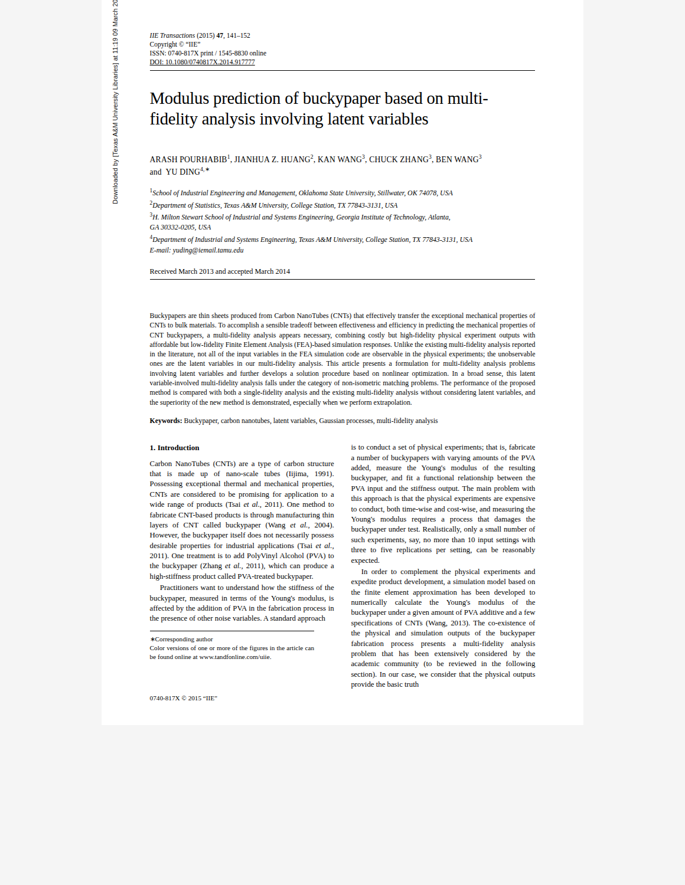Downloaded by [Texas A&M University Libraries] at 11:19 09 March 2015
IIE Transactions (2015) 47, 141–152
Copyright © “IIE”
ISSN: 0740-817X print / 1545-8830 online
DOI: 10.1080/0740817X.2014.917777
Modulus prediction of buckypaper based on multi-fidelity analysis involving latent variables
ARASH POURHABIB1, JIANHUA Z. HUANG2, KAN WANG3, CHUCK ZHANG3, BEN WANG3
and YU DING4,∗
1School of Industrial Engineering and Management, Oklahoma State University, Stillwater, OK 74078, USA
2Department of Statistics, Texas A&M University, College Station, TX 77843-3131, USA
3H. Milton Stewart School of Industrial and Systems Engineering, Georgia Institute of Technology, Atlanta,
GA 30332-0205, USA
4Department of Industrial and Systems Engineering, Texas A&M University, College Station, TX 77843-3131, USA
E-mail: yuding@iemail.tamu.edu
Received March 2013 and accepted March 2014
Buckypapers are thin sheets produced from Carbon NanoTubes (CNTs) that effectively transfer the exceptional mechanical properties of CNTs to bulk materials. To accomplish a sensible tradeoff between effectiveness and efficiency in predicting the mechanical properties of CNT buckypapers, a multi-fidelity analysis appears necessary, combining costly but high-fidelity physical experiment outputs with affordable but low-fidelity Finite Element Analysis (FEA)-based simulation responses. Unlike the existing multi-fidelity analysis reported in the literature, not all of the input variables in the FEA simulation code are observable in the physical experiments; the unobservable ones are the latent variables in our multi-fidelity analysis. This article presents a formulation for multi-fidelity analysis problems involving latent variables and further develops a solution procedure based on nonlinear optimization. In a broad sense, this latent variable-involved multi-fidelity analysis falls under the category of non-isometric matching problems. The performance of the proposed method is compared with both a single-fidelity analysis and the existing multi-fidelity analysis without considering latent variables, and the superiority of the new method is demonstrated, especially when we perform extrapolation.
Keywords: Buckypaper, carbon nanotubes, latent variables, Gaussian processes, multi-fidelity analysis
1. Introduction
Carbon NanoTubes (CNTs) are a type of carbon structure that is made up of nano-scale tubes (Iijima, 1991). Possessing exceptional thermal and mechanical properties, CNTs are considered to be promising for application to a wide range of products (Tsai et al., 2011). One method to fabricate CNT-based products is through manufacturing thin layers of CNT called buckypaper (Wang et al., 2004). However, the buckypaper itself does not necessarily possess desirable properties for industrial applications (Tsai et al., 2011). One treatment is to add PolyVinyl Alcohol (PVA) to the buckypaper (Zhang et al., 2011), which can produce a high-stiffness product called PVA-treated buckypaper.
Practitioners want to understand how the stiffness of the buckypaper, measured in terms of the Young's modulus, is affected by the addition of PVA in the fabrication process in the presence of other noise variables. A standard approach
∗Corresponding author
Color versions of one or more of the figures in the article can be found online at www.tandfonline.com/uiie.
is to conduct a set of physical experiments; that is, fabricate a number of buckypapers with varying amounts of the PVA added, measure the Young's modulus of the resulting buckypaper, and fit a functional relationship between the PVA input and the stiffness output. The main problem with this approach is that the physical experiments are expensive to conduct, both time-wise and cost-wise, and measuring the Young's modulus requires a process that damages the buckypaper under test. Realistically, only a small number of such experiments, say, no more than 10 input settings with three to five replications per setting, can be reasonably expected.
In order to complement the physical experiments and expedite product development, a simulation model based on the finite element approximation has been developed to numerically calculate the Young's modulus of the buckypaper under a given amount of PVA additive and a few specifications of CNTs (Wang, 2013). The co-existence of the physical and simulation outputs of the buckypaper fabrication process presents a multi-fidelity analysis problem that has been extensively considered by the academic community (to be reviewed in the following section). In our case, we consider that the physical outputs provide the basic truth
0740-817X © 2015 “IIE”